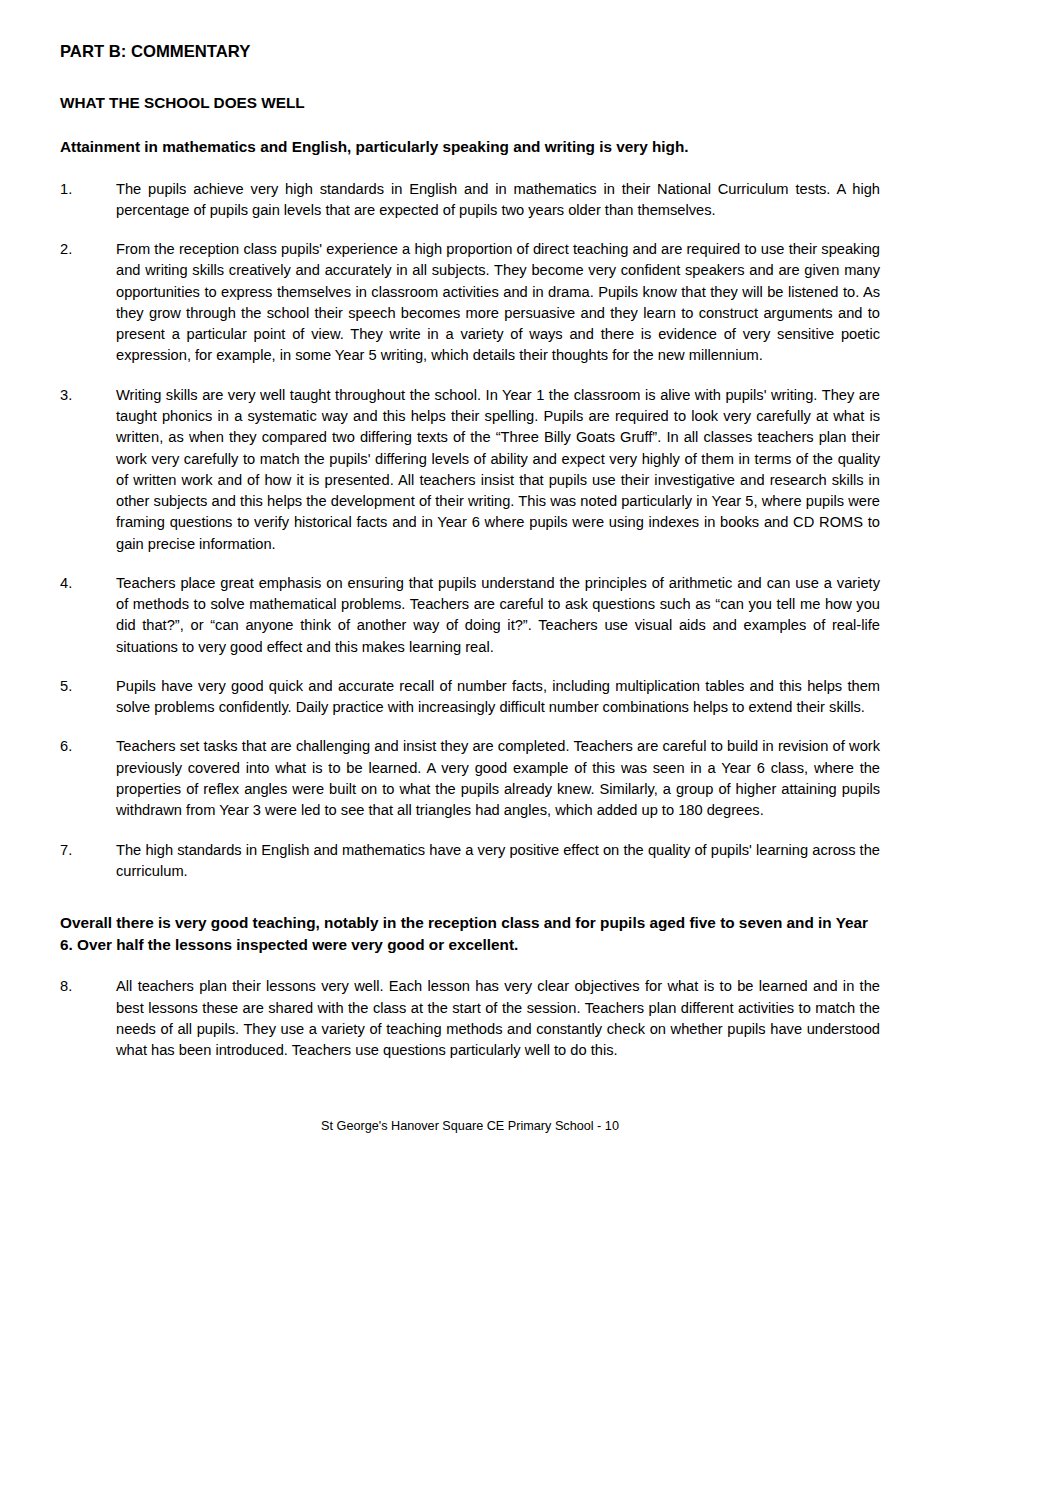PART B: COMMENTARY
WHAT THE SCHOOL DOES WELL
Attainment in mathematics and English, particularly speaking and writing is very high.
1.
The pupils achieve very high standards in English and in mathematics in their National Curriculum tests. A high percentage of pupils gain levels that are expected of pupils two years older than themselves.
2.
From the reception class pupils' experience a high proportion of direct teaching and are required to use their speaking and writing skills creatively and accurately in all subjects. They become very confident speakers and are given many opportunities to express themselves in classroom activities and in drama. Pupils know that they will be listened to. As they grow through the school their speech becomes more persuasive and they learn to construct arguments and to present a particular point of view. They write in a variety of ways and there is evidence of very sensitive poetic expression, for example, in some Year 5 writing, which details their thoughts for the new millennium.
3.
Writing skills are very well taught throughout the school. In Year 1 the classroom is alive with pupils' writing. They are taught phonics in a systematic way and this helps their spelling. Pupils are required to look very carefully at what is written, as when they compared two differing texts of the “Three Billy Goats Gruff”. In all classes teachers plan their work very carefully to match the pupils' differing levels of ability and expect very highly of them in terms of the quality of written work and of how it is presented. All teachers insist that pupils use their investigative and research skills in other subjects and this helps the development of their writing. This was noted particularly in Year 5, where pupils were framing questions to verify historical facts and in Year 6 where pupils were using indexes in books and CD ROMS to gain precise information.
4.
Teachers place great emphasis on ensuring that pupils understand the principles of arithmetic and can use a variety of methods to solve mathematical problems. Teachers are careful to ask questions such as “can you tell me how you did that?”, or “can anyone think of another way of doing it?”. Teachers use visual aids and examples of real-life situations to very good effect and this makes learning real.
5.
Pupils have very good quick and accurate recall of number facts, including multiplication tables and this helps them solve problems confidently. Daily practice with increasingly difficult number combinations helps to extend their skills.
6.
Teachers set tasks that are challenging and insist they are completed. Teachers are careful to build in revision of work previously covered into what is to be learned. A very good example of this was seen in a Year 6 class, where the properties of reflex angles were built on to what the pupils already knew. Similarly, a group of higher attaining pupils withdrawn from Year 3 were led to see that all triangles had angles, which added up to 180 degrees.
7.
The high standards in English and mathematics have a very positive effect on the quality of pupils' learning across the curriculum.
Overall there is very good teaching, notably in the reception class and for pupils aged five to seven and in Year 6. Over half the lessons inspected were very good or excellent.
8.
All teachers plan their lessons very well. Each lesson has very clear objectives for what is to be learned and in the best lessons these are shared with the class at the start of the session. Teachers plan different activities to match the needs of all pupils. They use a variety of teaching methods and constantly check on whether pupils have understood what has been introduced. Teachers use questions particularly well to do this.
St George's Hanover Square CE Primary School - 10